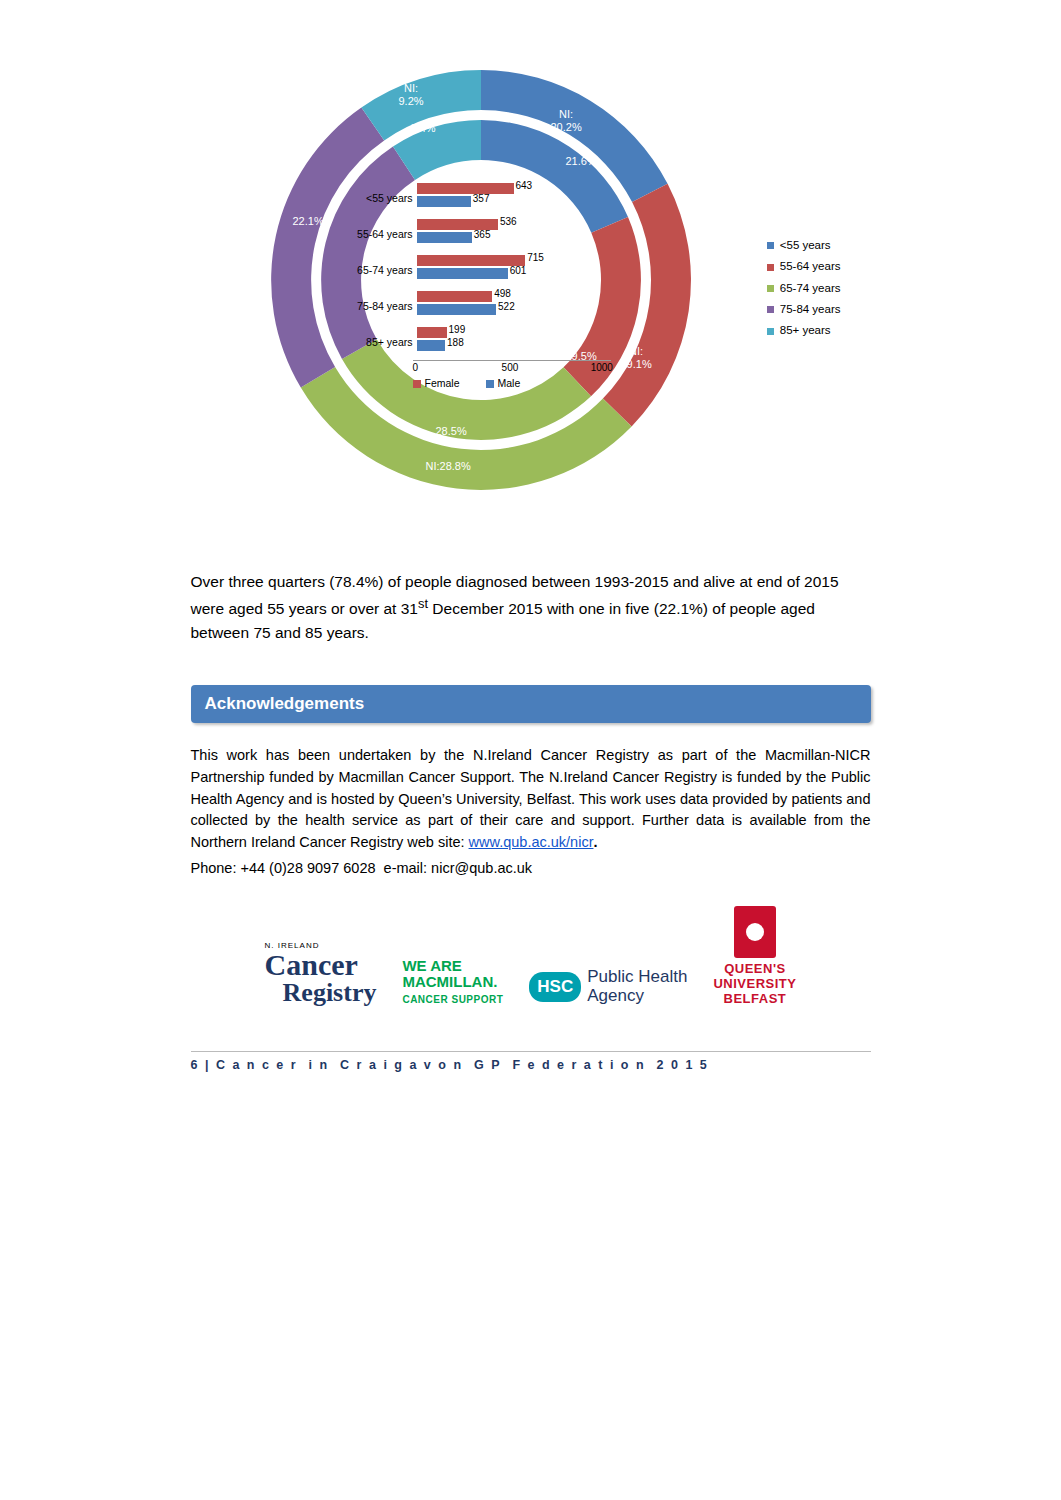NI:
9.2%
8.4%
NI:
20.2%
21.6%
NI:
19.1%
19.5%
NI:28.8%
28.5%
NI:
22.8%
22.1%
<55 years
55-64 years
65-74 years
75-84 years
85+ years
<55 years
643
357
55-64 years
536
365
65-74 years
715
601
75-84 years
498
522
85+ years
199
188
0 500 1000
Female Male
Over three quarters (78.4%) of people diagnosed between 1993-2015 and alive at end of 2015 were aged 55 years or over at 31st December 2015 with one in five (22.1%) of people aged between 75 and 85 years.
Acknowledgements
This work has been undertaken by the N.Ireland Cancer Registry as part of the Macmillan-NICR Partnership funded by Macmillan Cancer Support. The N.Ireland Cancer Registry is funded by the Public Health Agency and is hosted by Queen’s University, Belfast. This work uses data provided by patients and collected by the health service as part of their care and support. Further data is available from the Northern Ireland Cancer Registry web site: www.qub.ac.uk/nicr.
Phone: +44 (0)28 9097 6028 e-mail: nicr@qub.ac.uk
N. IRELAND
Cancer
Registry
WE ARE
MACMILLAN.
CANCER SUPPORT
HSC
Public Health
Agency
QUEEN'S
UNIVERSITY
BELFAST
6 | C a n c e r i n C r a i g a v o n G P F e d e r a t i o n 2 0 1 5